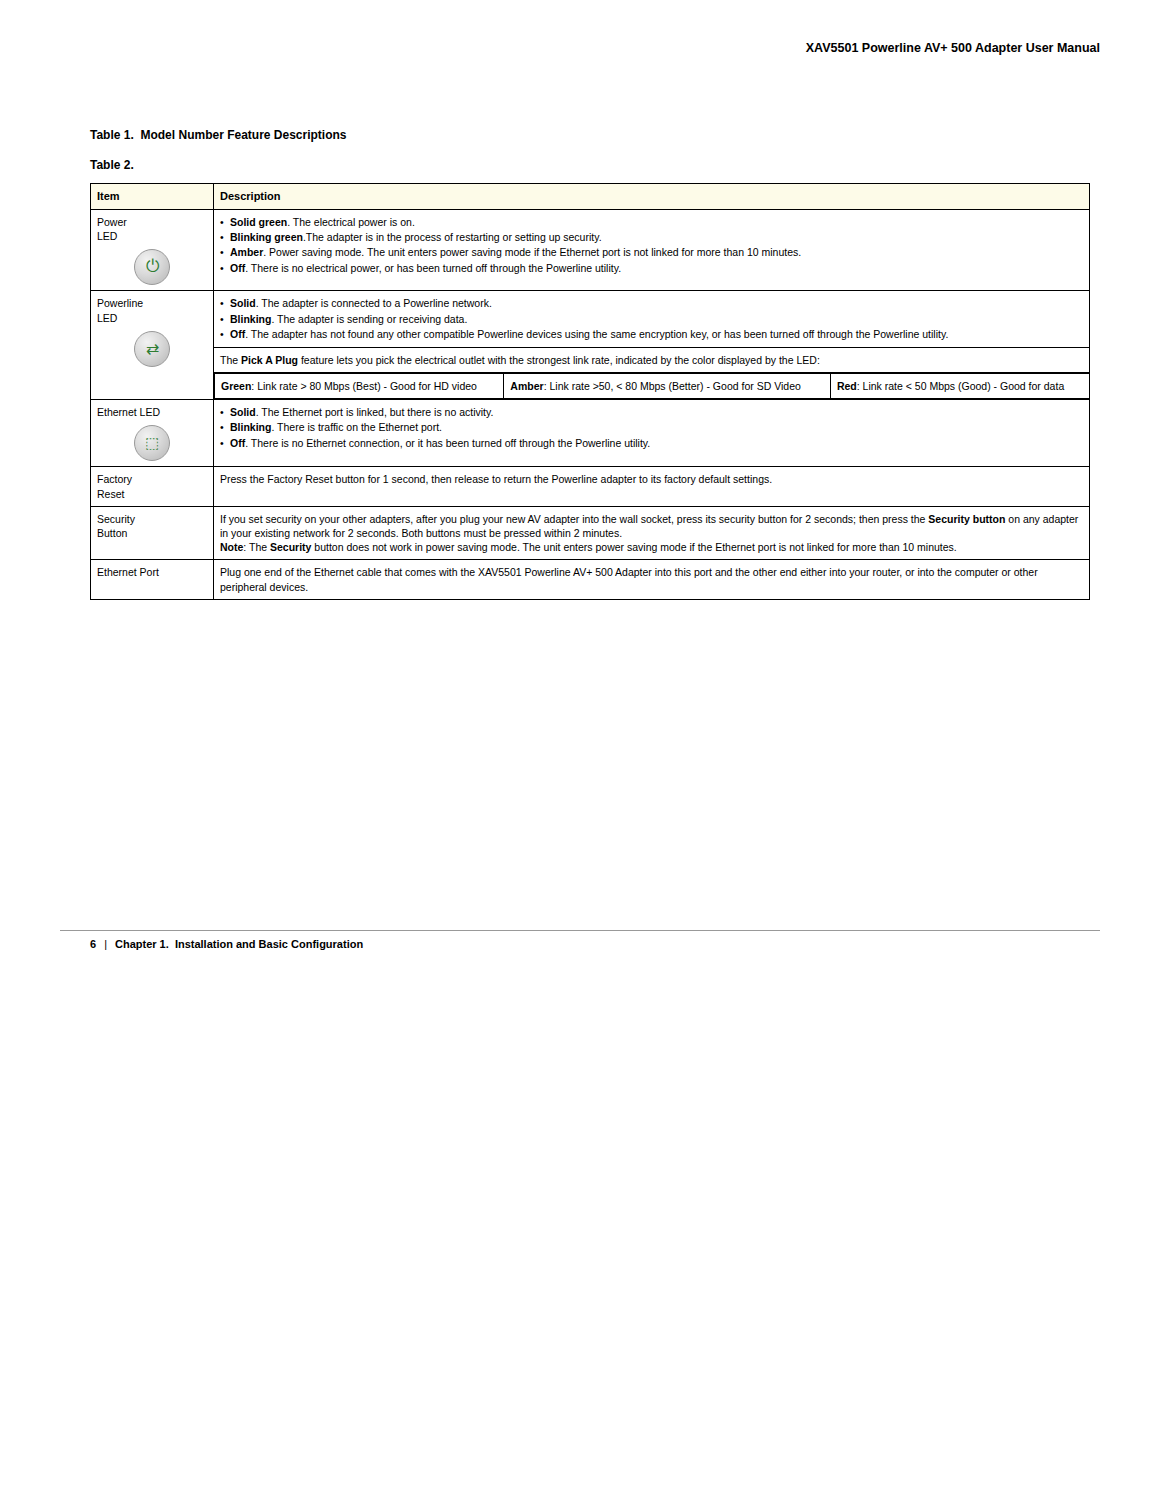XAV5501 Powerline AV+ 500 Adapter User Manual
Table 1. Model Number Feature Descriptions
Table 2.
| Item | Description |
| --- | --- |
| Power LED | Solid green . The electrical power is on. Blinking green .The adapter is in the process of restarting or setting up security. Amber . Power saving mode. The unit enters power saving mode if the Ethernet port is not linked for more than 10 minutes. Off . There is no electrical power, or has been turned off through the Powerline utility. |
| Powerline LED | Solid . The adapter is connected to a Powerline network. Blinking . The adapter is sending or receiving data. Off . The adapter has not found any other compatible Powerline devices using the same encryption key, or has been turned off through the Powerline utility. |
| The Pick A Plug feature lets you pick the electrical outlet with the strongest link rate, indicated by the color displayed by the LED: |
| / Green : Link rate > 80 Mbps (Best) - Good for HD video / Amber : Link rate >50, < 80 Mbps (Better) - Good for SD Video / Red : Link rate < 50 Mbps (Good) - Good for data / |
| Ethernet LED | Solid . The Ethernet port is linked, but there is no activity. Blinking . There is traffic on the Ethernet port. Off . There is no Ethernet connection, or it has been turned off through the Powerline utility. |
| Factory Reset | Press the Factory Reset button for 1 second, then release to return the Powerline adapter to its factory default settings. |
| Security Button | If you set security on your other adapters, after you plug your new AV adapter into the wall socket, press its security button for 2 seconds; then press the Security button on any adapter in your existing network for 2 seconds. Both buttons must be pressed within 2 minutes. Note : The Security button does not work in power saving mode. The unit enters power saving mode if the Ethernet port is not linked for more than 10 minutes. |
| Ethernet Port | Plug one end of the Ethernet cable that comes with the XAV5501 Powerline AV+ 500 Adapter into this port and the other end either into your router, or into the computer or other peripheral devices. |
6|Chapter 1. Installation and Basic Configuration